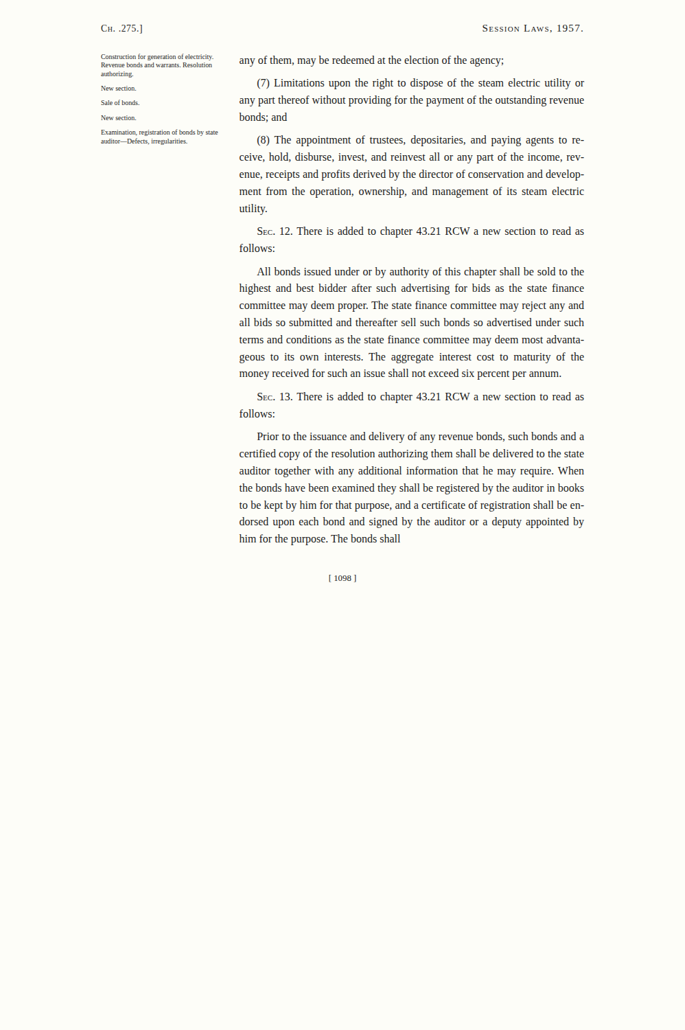Ch. .275.] Session Laws, 1957.
Construction for generation of electricity. Revenue bonds and warrants. Resolution authorizing.
New section.
Sale of bonds.
New section.
Examination, registration of bonds by state auditor—Defects, irregularities.
any of them, may be redeemed at the election of the agency;
(7) Limitations upon the right to dispose of the steam electric utility or any part thereof without providing for the payment of the outstanding revenue bonds; and
(8) The appointment of trustees, depositaries, and paying agents to receive, hold, disburse, invest, and reinvest all or any part of the income, revenue, receipts and profits derived by the director of conservation and development from the operation, ownership, and management of its steam electric utility.
Sec. 12. There is added to chapter 43.21 RCW a new section to read as follows:
All bonds issued under or by authority of this chapter shall be sold to the highest and best bidder after such advertising for bids as the state finance committee may deem proper. The state finance committee may reject any and all bids so submitted and thereafter sell such bonds so advertised under such terms and conditions as the state finance committee may deem most advantageous to its own interests. The aggregate interest cost to maturity of the money received for such an issue shall not exceed six percent per annum.
Sec. 13. There is added to chapter 43.21 RCW a new section to read as follows:
Prior to the issuance and delivery of any revenue bonds, such bonds and a certified copy of the resolution authorizing them shall be delivered to the state auditor together with any additional information that he may require. When the bonds have been examined they shall be registered by the auditor in books to be kept by him for that purpose, and a certificate of registration shall be endorsed upon each bond and signed by the auditor or a deputy appointed by him for the purpose. The bonds shall
[ 1098 ]